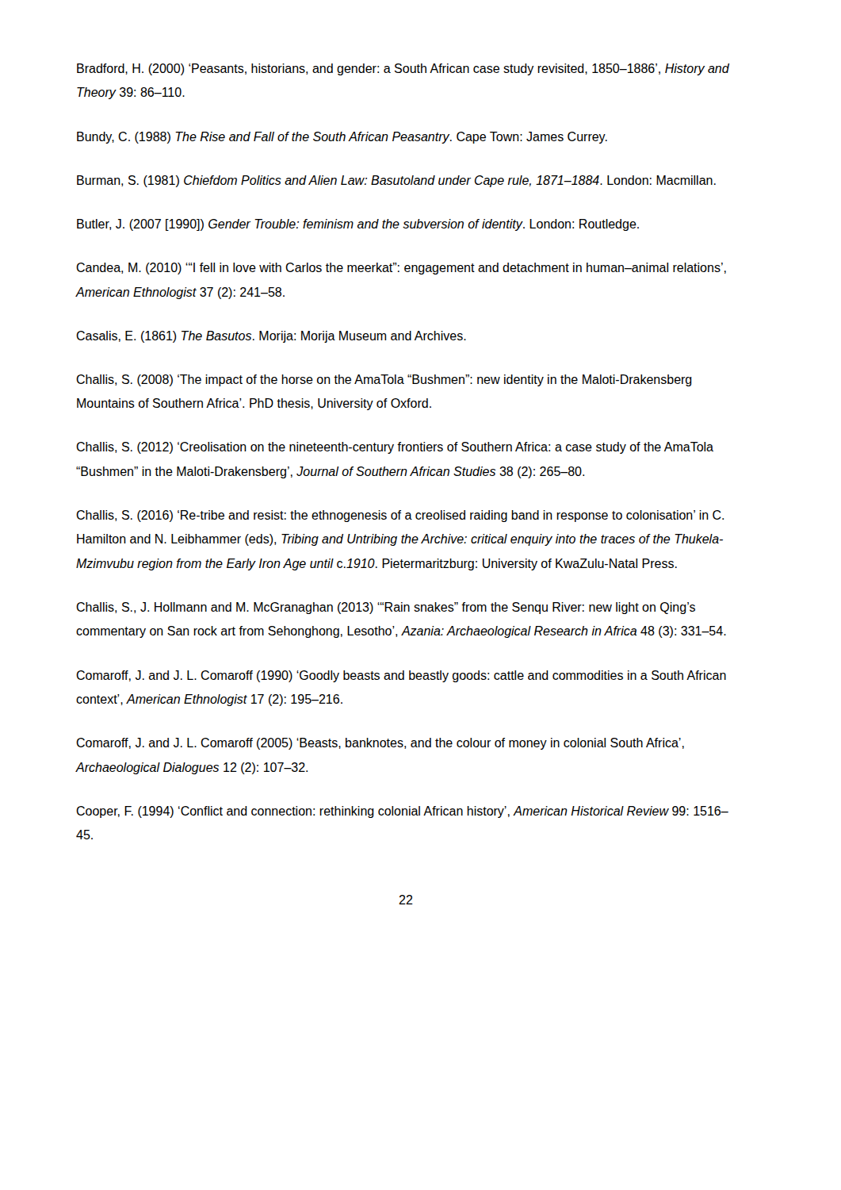Bradford, H. (2000) ‘Peasants, historians, and gender: a South African case study revisited, 1850–1886’, History and Theory 39: 86–110.
Bundy, C. (1988) The Rise and Fall of the South African Peasantry. Cape Town: James Currey.
Burman, S. (1981) Chiefdom Politics and Alien Law: Basutoland under Cape rule, 1871–1884. London: Macmillan.
Butler, J. (2007 [1990]) Gender Trouble: feminism and the subversion of identity. London: Routledge.
Candea, M. (2010) ‘“I fell in love with Carlos the meerkat”: engagement and detachment in human–animal relations’, American Ethnologist 37 (2): 241–58.
Casalis, E. (1861) The Basutos. Morija: Morija Museum and Archives.
Challis, S. (2008) ‘The impact of the horse on the AmaTola “Bushmen”: new identity in the Maloti-Drakensberg Mountains of Southern Africa’. PhD thesis, University of Oxford.
Challis, S. (2012) ‘Creolisation on the nineteenth-century frontiers of Southern Africa: a case study of the AmaTola “Bushmen” in the Maloti-Drakensberg’, Journal of Southern African Studies 38 (2): 265–80.
Challis, S. (2016) ‘Re-tribe and resist: the ethnogenesis of a creolised raiding band in response to colonisation’ in C. Hamilton and N. Leibhammer (eds), Tribing and Untribing the Archive: critical enquiry into the traces of the Thukela-Mzimvubu region from the Early Iron Age until c.1910. Pietermaritzburg: University of KwaZulu-Natal Press.
Challis, S., J. Hollmann and M. McGranaghan (2013) ‘“Rain snakes” from the Senqu River: new light on Qing’s commentary on San rock art from Sehonghong, Lesotho’, Azania: Archaeological Research in Africa 48 (3): 331–54.
Comaroff, J. and J. L. Comaroff (1990) ‘Goodly beasts and beastly goods: cattle and commodities in a South African context’, American Ethnologist 17 (2): 195–216.
Comaroff, J. and J. L. Comaroff (2005) ‘Beasts, banknotes, and the colour of money in colonial South Africa’, Archaeological Dialogues 12 (2): 107–32.
Cooper, F. (1994) ‘Conflict and connection: rethinking colonial African history’, American Historical Review 99: 1516–45.
22